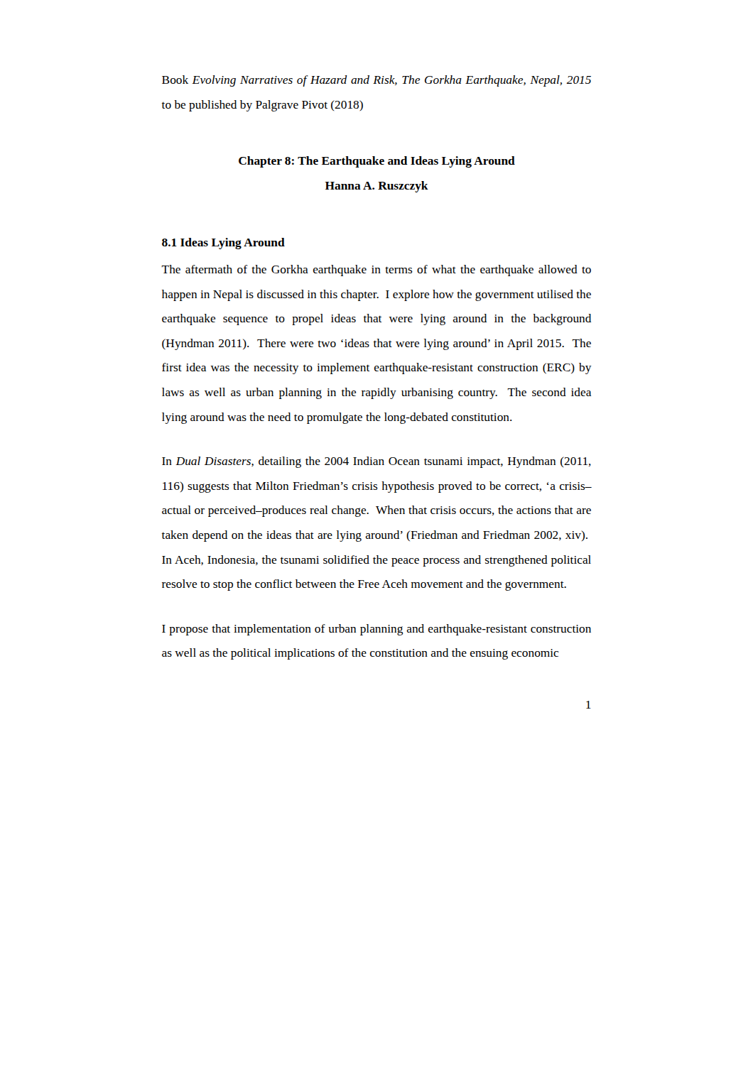Book Evolving Narratives of Hazard and Risk, The Gorkha Earthquake, Nepal, 2015 to be published by Palgrave Pivot (2018)
Chapter 8: The Earthquake and Ideas Lying Around
Hanna A. Ruszczyk
8.1 Ideas Lying Around
The aftermath of the Gorkha earthquake in terms of what the earthquake allowed to happen in Nepal is discussed in this chapter. I explore how the government utilised the earthquake sequence to propel ideas that were lying around in the background (Hyndman 2011). There were two ‘ideas that were lying around’ in April 2015. The first idea was the necessity to implement earthquake-resistant construction (ERC) by laws as well as urban planning in the rapidly urbanising country. The second idea lying around was the need to promulgate the long-debated constitution.
In Dual Disasters, detailing the 2004 Indian Ocean tsunami impact, Hyndman (2011, 116) suggests that Milton Friedman’s crisis hypothesis proved to be correct, ‘a crisis–actual or perceived–produces real change. When that crisis occurs, the actions that are taken depend on the ideas that are lying around’ (Friedman and Friedman 2002, xiv). In Aceh, Indonesia, the tsunami solidified the peace process and strengthened political resolve to stop the conflict between the Free Aceh movement and the government.
I propose that implementation of urban planning and earthquake-resistant construction as well as the political implications of the constitution and the ensuing economic
1